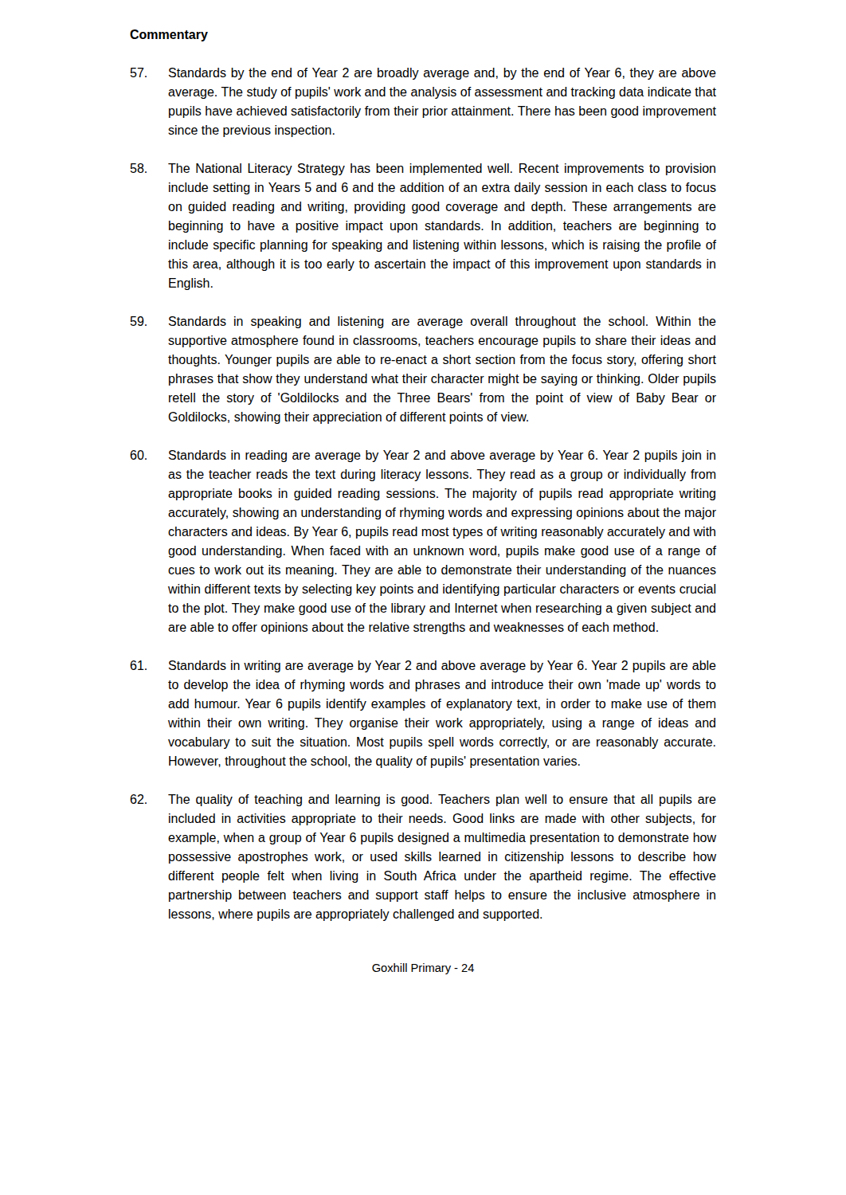Commentary
57. Standards by the end of Year 2 are broadly average and, by the end of Year 6, they are above average. The study of pupils' work and the analysis of assessment and tracking data indicate that pupils have achieved satisfactorily from their prior attainment. There has been good improvement since the previous inspection.
58. The National Literacy Strategy has been implemented well. Recent improvements to provision include setting in Years 5 and 6 and the addition of an extra daily session in each class to focus on guided reading and writing, providing good coverage and depth. These arrangements are beginning to have a positive impact upon standards. In addition, teachers are beginning to include specific planning for speaking and listening within lessons, which is raising the profile of this area, although it is too early to ascertain the impact of this improvement upon standards in English.
59. Standards in speaking and listening are average overall throughout the school. Within the supportive atmosphere found in classrooms, teachers encourage pupils to share their ideas and thoughts. Younger pupils are able to re-enact a short section from the focus story, offering short phrases that show they understand what their character might be saying or thinking. Older pupils retell the story of 'Goldilocks and the Three Bears' from the point of view of Baby Bear or Goldilocks, showing their appreciation of different points of view.
60. Standards in reading are average by Year 2 and above average by Year 6. Year 2 pupils join in as the teacher reads the text during literacy lessons. They read as a group or individually from appropriate books in guided reading sessions. The majority of pupils read appropriate writing accurately, showing an understanding of rhyming words and expressing opinions about the major characters and ideas. By Year 6, pupils read most types of writing reasonably accurately and with good understanding. When faced with an unknown word, pupils make good use of a range of cues to work out its meaning. They are able to demonstrate their understanding of the nuances within different texts by selecting key points and identifying particular characters or events crucial to the plot. They make good use of the library and Internet when researching a given subject and are able to offer opinions about the relative strengths and weaknesses of each method.
61. Standards in writing are average by Year 2 and above average by Year 6. Year 2 pupils are able to develop the idea of rhyming words and phrases and introduce their own 'made up' words to add humour. Year 6 pupils identify examples of explanatory text, in order to make use of them within their own writing. They organise their work appropriately, using a range of ideas and vocabulary to suit the situation. Most pupils spell words correctly, or are reasonably accurate. However, throughout the school, the quality of pupils' presentation varies.
62. The quality of teaching and learning is good. Teachers plan well to ensure that all pupils are included in activities appropriate to their needs. Good links are made with other subjects, for example, when a group of Year 6 pupils designed a multimedia presentation to demonstrate how possessive apostrophes work, or used skills learned in citizenship lessons to describe how different people felt when living in South Africa under the apartheid regime. The effective partnership between teachers and support staff helps to ensure the inclusive atmosphere in lessons, where pupils are appropriately challenged and supported.
Goxhill Primary - 24